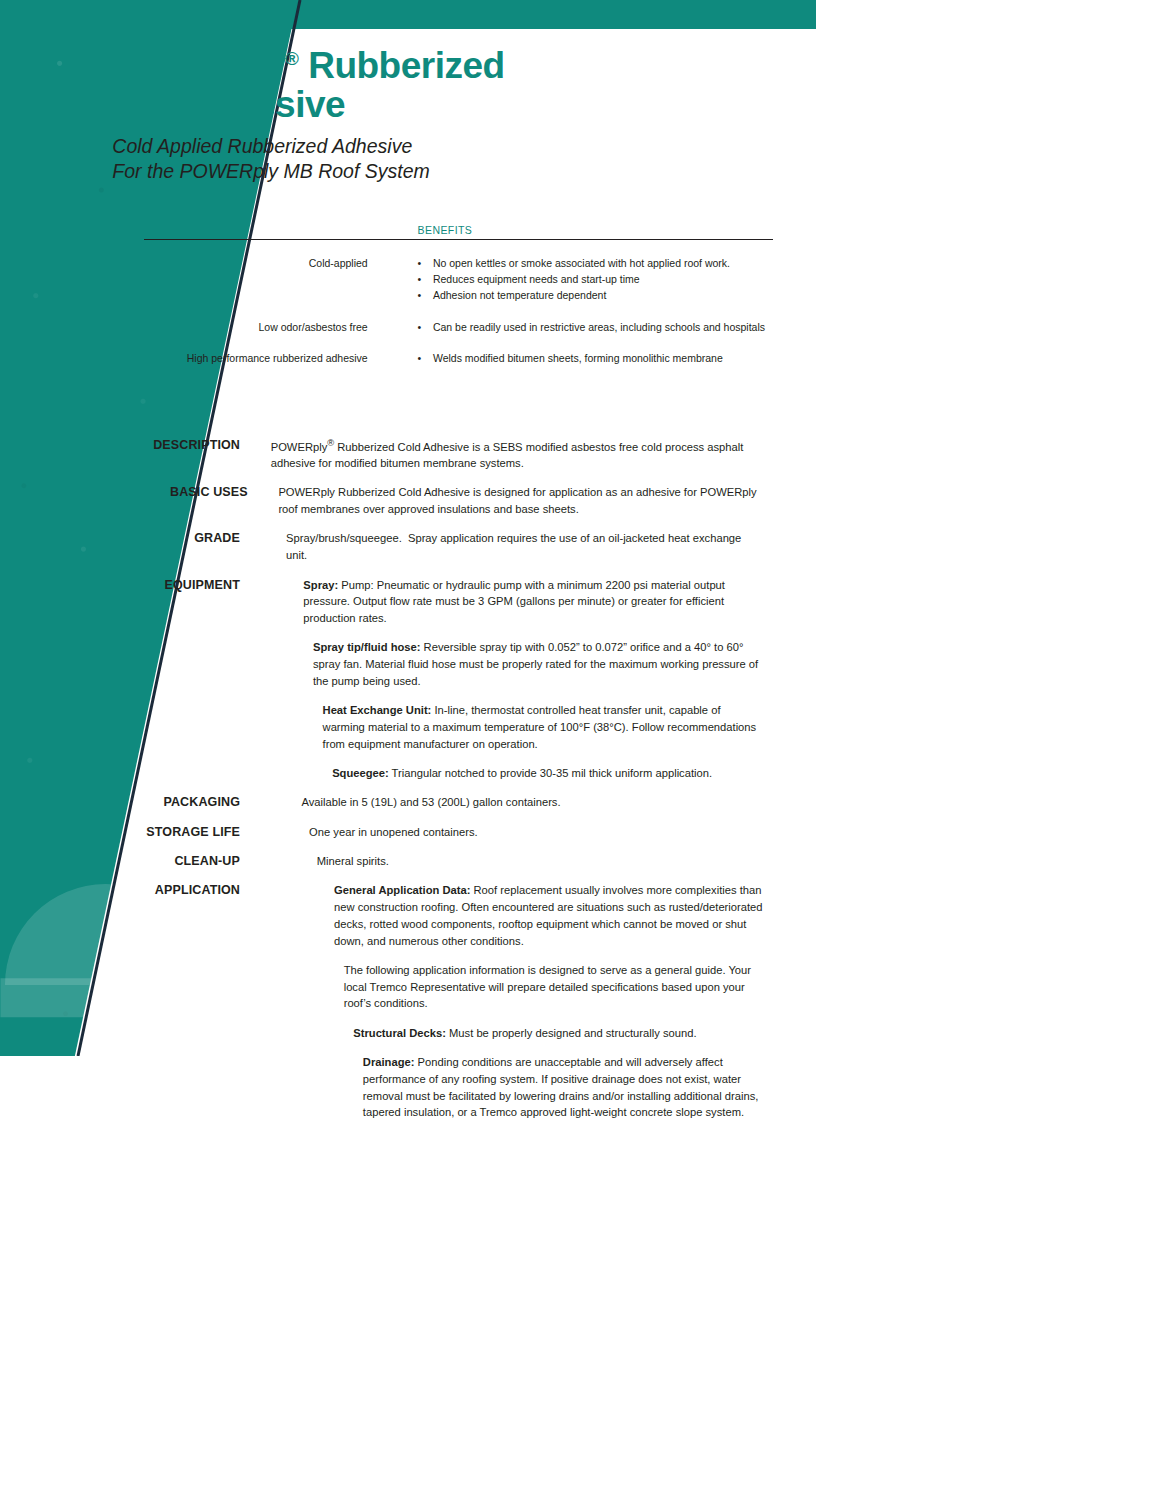77
POWERply® Rubberized
Cold Adhesive
Cold Applied Rubberized Adhesive
For the POWERply MB Roof System
| FEATURES | BENEFITS |
| --- | --- |
| Cold-applied | No open kettles or smoke associated with hot applied roof work. Reduces equipment needs and start-up time Adhesion not temperature dependent |
| Low odor/asbestos free | Can be readily used in restrictive areas, including schools and hospitals |
| High performance rubberized adhesive | Welds modified bitumen sheets, forming monolithic membrane |
DESCRIPTION
POWERply® Rubberized Cold Adhesive is a SEBS modified asbestos free cold process asphalt adhesive for modified bitumen membrane systems.
BASIC USES
POWERply Rubberized Cold Adhesive is designed for application as an adhesive for POWERply roof membranes over approved insulations and base sheets.
GRADE
Spray/brush/squeegee. Spray application requires the use of an oil-jacketed heat exchange unit.
EQUIPMENT
Spray: Pump: Pneumatic or hydraulic pump with a minimum 2200 psi material output pressure. Output flow rate must be 3 GPM (gallons per minute) or greater for efficient production rates.
Spray tip/fluid hose: Reversible spray tip with 0.052” to 0.072” orifice and a 40° to 60° spray fan. Material fluid hose must be properly rated for the maximum working pressure of the pump being used.
Heat Exchange Unit: In-line, thermostat controlled heat transfer unit, capable of warming material to a maximum temperature of 100°F (38°C). Follow recommendations from equipment manufacturer on operation.
Squeegee: Triangular notched to provide 30-35 mil thick uniform application.
PACKAGING
Available in 5 (19L) and 53 (200L) gallon containers.
STORAGE LIFE
One year in unopened containers.
CLEAN-UP
Mineral spirits.
APPLICATION
General Application Data: Roof replacement usually involves more complexities than new construction roofing. Often encountered are situations such as rusted/deteriorated decks, rotted wood components, rooftop equipment which cannot be moved or shut down, and numerous other conditions.
The following application information is designed to serve as a general guide. Your local Tremco Representative will prepare detailed specifications based upon your roof’s conditions.
Structural Decks: Must be properly designed and structurally sound.
Drainage: Ponding conditions are unacceptable and will adversely affect performance of any roofing system. If positive drainage does not exist, water removal must be facilitated by lowering drains and/or installing additional drains, tapered insulation, or a Tremco approved light-weight concrete slope system.